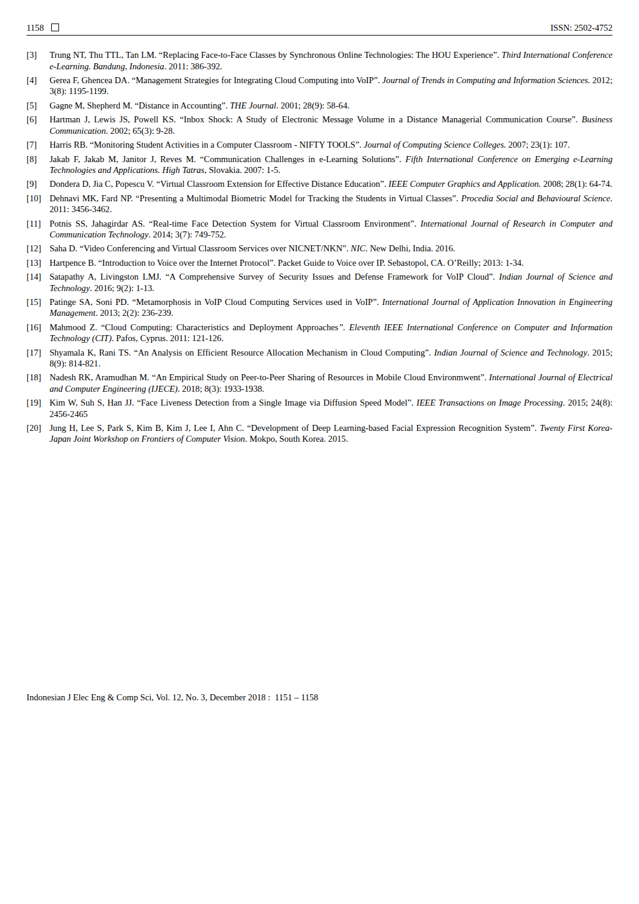1158
ISSN: 2502-4752
[3] Trung NT, Thu TTL, Tan LM. “Replacing Face-to-Face Classes by Synchronous Online Technologies: The HOU Experience”. Third International Conference e-Learning. Bandung, Indonesia. 2011: 386-392.
[4] Gerea F, Ghencea DA. “Management Strategies for Integrating Cloud Computing into VoIP”. Journal of Trends in Computing and Information Sciences. 2012; 3(8): 1195-1199.
[5] Gagne M, Shepherd M. “Distance in Accounting”. THE Journal. 2001; 28(9): 58-64.
[6] Hartman J, Lewis JS, Powell KS. “Inbox Shock: A Study of Electronic Message Volume in a Distance Managerial Communication Course”. Business Communication. 2002; 65(3): 9-28.
[7] Harris RB. “Monitoring Student Activities in a Computer Classroom - NIFTY TOOLS”. Journal of Computing Science Colleges. 2007; 23(1): 107.
[8] Jakab F, Jakab M, Janitor J, Reves M. “Communication Challenges in e-Learning Solutions”. Fifth International Conference on Emerging e-Learning Technologies and Applications. High Tatras, Slovakia. 2007: 1-5.
[9] Dondera D, Jia C, Popescu V. “Virtual Classroom Extension for Effective Distance Education”. IEEE Computer Graphics and Application. 2008; 28(1): 64-74.
[10] Dehnavi MK, Fard NP. “Presenting a Multimodal Biometric Model for Tracking the Students in Virtual Classes”. Procedia Social and Behavioural Science. 2011: 3456-3462.
[11] Potnis SS, Jahagirdar AS. “Real-time Face Detection System for Virtual Classroom Environment”. International Journal of Research in Computer and Communication Technology. 2014; 3(7): 749-752.
[12] Saha D. “Video Conferencing and Virtual Classroom Services over NICNET/NKN”. NIC. New Delhi, India. 2016.
[13] Hartpence B. “Introduction to Voice over the Internet Protocol”. Packet Guide to Voice over IP. Sebastopol, CA. O’Reilly; 2013: 1-34.
[14] Satapathy A, Livingston LMJ. “A Comprehensive Survey of Security Issues and Defense Framework for VoIP Cloud”. Indian Journal of Science and Technology. 2016; 9(2): 1-13.
[15] Patinge SA, Soni PD. “Metamorphosis in VoIP Cloud Computing Services used in VoIP”. International Journal of Application Innovation in Engineering Management. 2013; 2(2): 236-239.
[16] Mahmood Z. “Cloud Computing: Characteristics and Deployment Approaches”. Eleventh IEEE International Conference on Computer and Information Technology (CIT). Pafos, Cyprus. 2011: 121-126.
[17] Shyamala K, Rani TS. “An Analysis on Efficient Resource Allocation Mechanism in Cloud Computing”. Indian Journal of Science and Technology. 2015; 8(9): 814-821.
[18] Nadesh RK, Aramudhan M. “An Empirical Study on Peer-to-Peer Sharing of Resources in Mobile Cloud Environmwent”. International Journal of Electrical and Computer Engineering (IJECE). 2018; 8(3): 1933-1938.
[19] Kim W, Suh S, Han JJ. “Face Liveness Detection from a Single Image via Diffusion Speed Model”. IEEE Transactions on Image Processing. 2015; 24(8): 2456-2465
[20] Jung H, Lee S, Park S, Kim B, Kim J, Lee I, Ahn C. “Development of Deep Learning-based Facial Expression Recognition System”. Twenty First Korea-Japan Joint Workshop on Frontiers of Computer Vision. Mokpo, South Korea. 2015.
Indonesian J Elec Eng & Comp Sci, Vol. 12, No. 3, December 2018 : 1151 – 1158